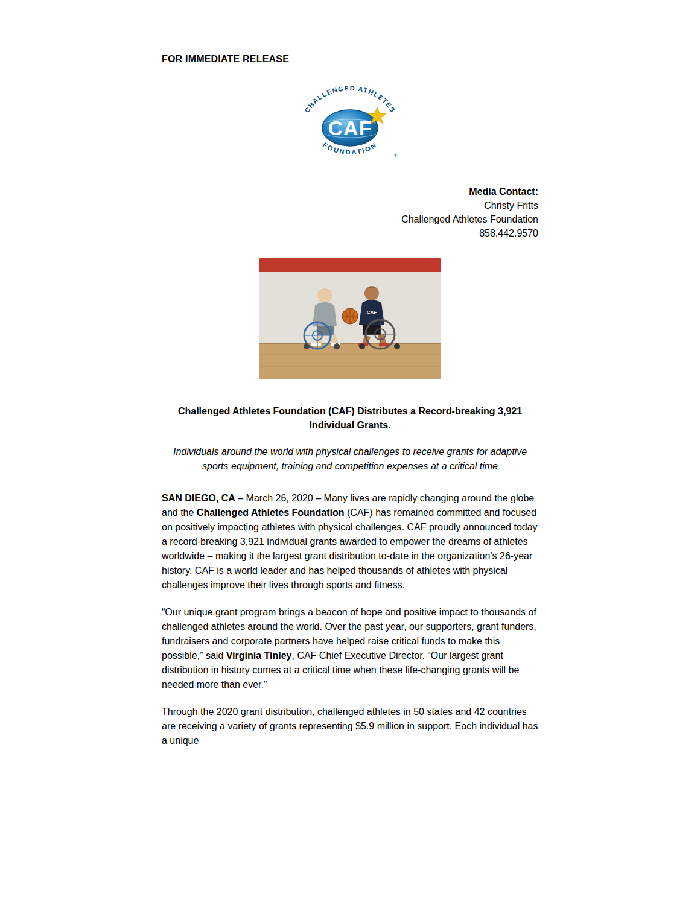FOR IMMEDIATE RELEASE
CHALLENGED ATHLETES CAF FOUNDATION ®
Media Contact:
Christy Fritts
Challenged Athletes Foundation
858.442.9570
CAF
Challenged Athletes Foundation (CAF) Distributes a Record-breaking 3,921 Individual Grants.
Individuals around the world with physical challenges to receive grants for adaptive sports equipment, training and competition expenses at a critical time
SAN DIEGO, CA – March 26, 2020 – Many lives are rapidly changing around the globe and the Challenged Athletes Foundation (CAF) has remained committed and focused on positively impacting athletes with physical challenges. CAF proudly announced today a record-breaking 3,921 individual grants awarded to empower the dreams of athletes worldwide – making it the largest grant distribution to-date in the organization’s 26-year history. CAF is a world leader and has helped thousands of athletes with physical challenges improve their lives through sports and fitness.
“Our unique grant program brings a beacon of hope and positive impact to thousands of challenged athletes around the world. Over the past year, our supporters, grant funders, fundraisers and corporate partners have helped raise critical funds to make this possible,” said Virginia Tinley, CAF Chief Executive Director. “Our largest grant distribution in history comes at a critical time when these life-changing grants will be needed more than ever.”
Through the 2020 grant distribution, challenged athletes in 50 states and 42 countries are receiving a variety of grants representing $5.9 million in support. Each individual has a unique